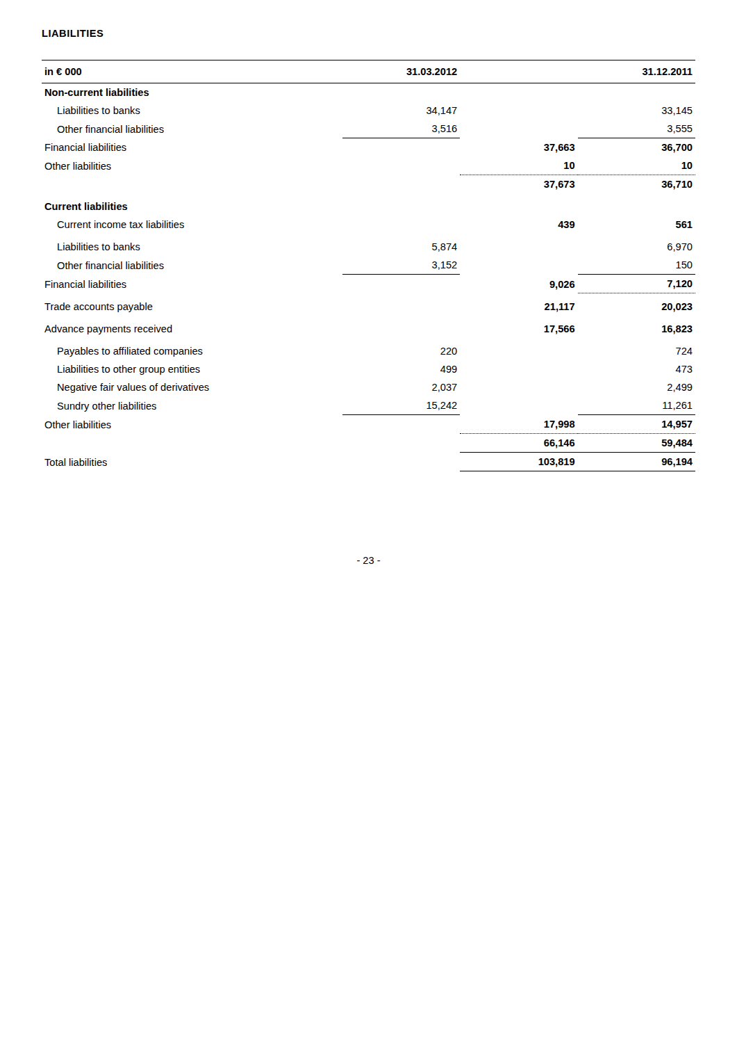LIABILITIES
| in € 000 | 31.03.2012 | | 31.12.2011 |
| --- | --- | --- | --- |
| Non-current liabilities | | | |
| Liabilities to banks | 34,147 | | 33,145 |
| Other financial liabilities | 3,516 | | 3,555 |
| Financial liabilities | | 37,663 | 36,700 |
| Other liabilities | | 10 | 10 |
| | | 37,673 | 36,710 |
| Current liabilities | | | |
| Current income tax liabilities | | 439 | 561 |
| Liabilities to banks | 5,874 | | 6,970 |
| Other financial liabilities | 3,152 | | 150 |
| Financial liabilities | | 9,026 | 7,120 |
| Trade accounts payable | | 21,117 | 20,023 |
| Advance payments received | | 17,566 | 16,823 |
| Payables to affiliated companies | 220 | | 724 |
| Liabilities to other group entities | 499 | | 473 |
| Negative fair values of derivatives | 2,037 | | 2,499 |
| Sundry other liabilities | 15,242 | | 11,261 |
| Other liabilities | | 17,998 | 14,957 |
| | | 66,146 | 59,484 |
| Total liabilities | | 103,819 | 96,194 |
- 23 -